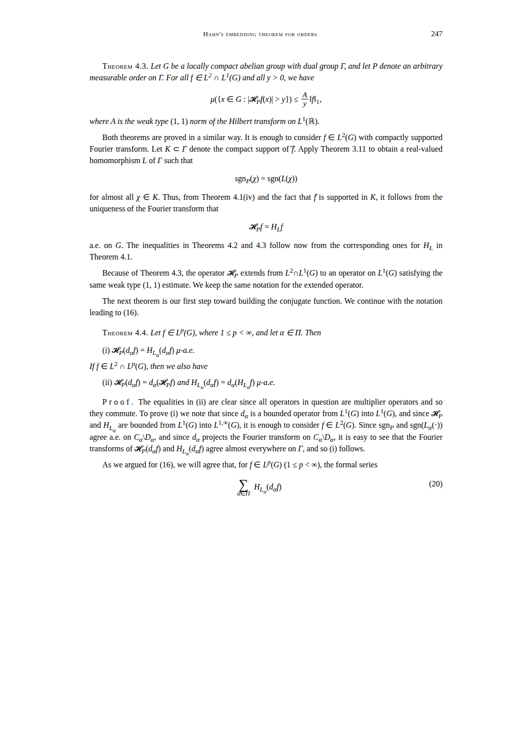Hahn's embedding theorem for orders 247
Theorem 4.3. Let G be a locally compact abelian group with dual group Γ, and let P denote an arbitrary measurable order on Γ. For all f ∈ L2 ∩ L1(G) and all y > 0, we have
μ({x ∈ G : |𝓗Pf(x)| > y}) ≤ Ay‖f‖1,
where A is the weak type (1, 1) norm of the Hilbert transform on L1(ℝ).
Both theorems are proved in a similar way. It is enough to consider f ∈ L2(G) with compactly supported Fourier transform. Let K ⊂ Γ denote the compact support of ̂f̂. Apply Theorem 3.11 to obtain a real-valued homomorphism L of Γ such that
sgnP(χ) = sgn(L(χ))
for almost all χ ∈ K. Thus, from Theorem 4.1(iv) and the fact that f̂ is supported in K, it follows from the uniqueness of the Fourier transform that
𝓗Pf = HLf
a.e. on G. The inequalities in Theorems 4.2 and 4.3 follow now from the corresponding ones for HL in Theorem 4.1.
Because of Theorem 4.3, the operator 𝓗P extends from L2∩L1(G) to an operator on L1(G) satisfying the same weak type (1, 1) estimate. We keep the same notation for the extended operator.
The next theorem is our first step toward building the conjugate function. We continue with the notation leading to (16).
Theorem 4.4. Let f ∈ Lp(G), where 1 ≤ p < ∞, and let α ∈ Π. Then
(i) 𝓗P(dαf) = HLα(dαf) μ-a.e.
If f ∈ L2 ∩ Lp(G), then we also have
(ii) 𝓗P(dαf) = dα(𝓗Pf) and HLα(dαf) = dα(HLαf) μ-a.e.
Proof. The equalities in (ii) are clear since all operators in question are multiplier operators and so they commute. To prove (i) we note that since dα is a bounded operator from L1(G) into L1(G), and since 𝓗P and HLα are bounded from L1(G) into L1,∞(G), it is enough to consider f ∈ L2(G). Since sgnP and sgn(Lα(·)) agree a.e. on Cα\Dα, and since dα projects the Fourier transform on Cα\Dα, it is easy to see that the Fourier transforms of 𝓗P(dαf) and HLα(dαf) agree almost everywhere on Γ, and so (i) follows.
As we argued for (16), we will agree that, for f ∈ Lp(G) (1 ≤ p < ∞), the formal series
(20) ∑ α∈Π HLα(dαf)